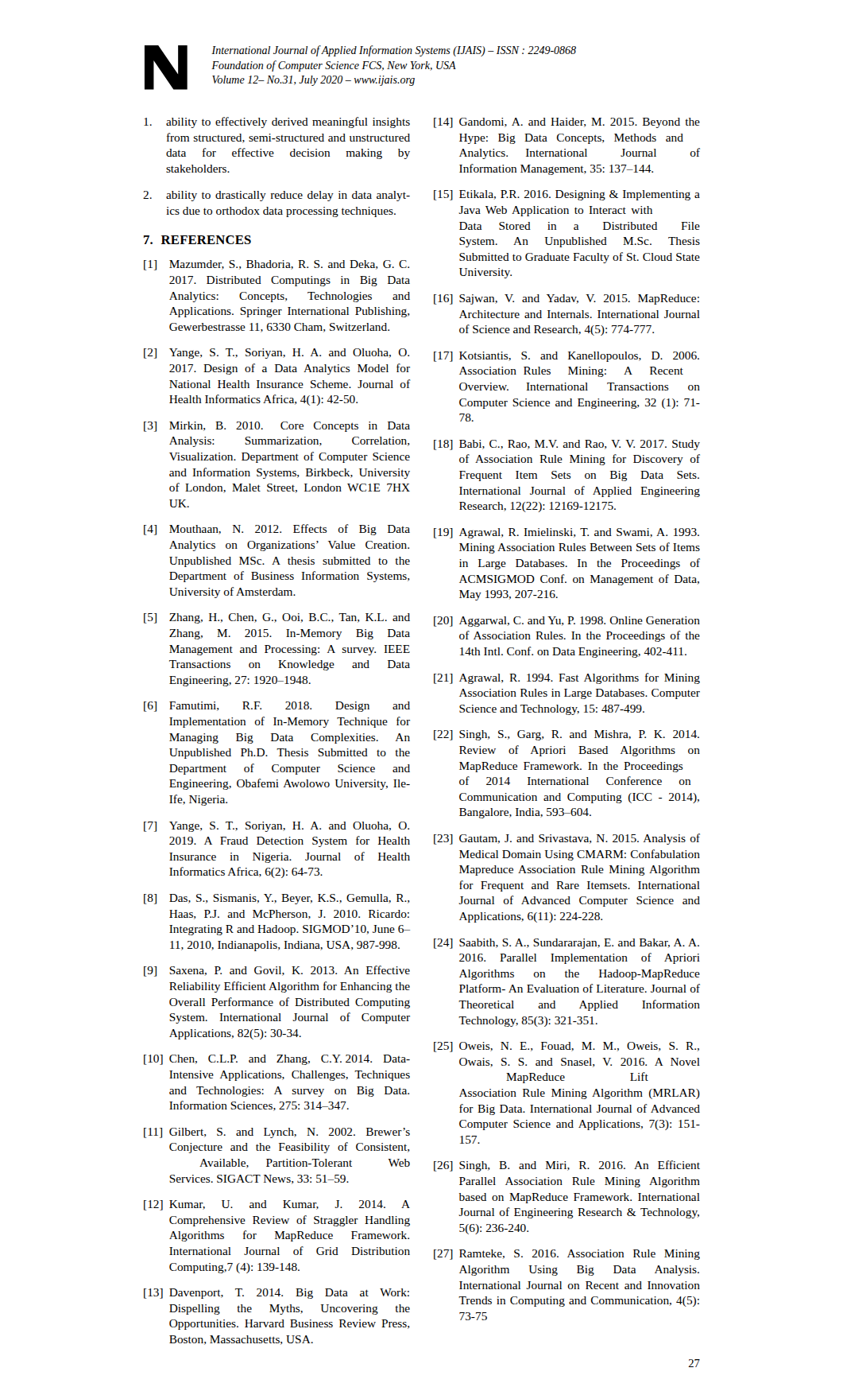International Journal of Applied Information Systems (IJAIS) – ISSN : 2249-0868
Foundation of Computer Science FCS, New York, USA
Volume 12– No.31, July 2020 – www.ijais.org
ability to effectively derived meaningful insights from structured, semi-structured and unstructured data for effective decision making by stakeholders.
ability to drastically reduce delay in data analytics due to orthodox data processing techniques.
7. REFERENCES
Mazumder, S., Bhadoria, R. S. and Deka, G. C. 2017. Distributed Computings in Big Data Analytics: Concepts, Technologies and Applications. Springer International Publishing, Gewerbestrasse 11, 6330 Cham, Switzerland.
Yange, S. T., Soriyan, H. A. and Oluoha, O. 2017. Design of a Data Analytics Model for National Health Insurance Scheme. Journal of Health Informatics Africa, 4(1): 42-50.
Mirkin, B. 2010. Core Concepts in Data Analysis: Summarization, Correlation, Visualization. Department of Computer Science and Information Systems, Birkbeck, University of London, Malet Street, London WC1E 7HX UK.
Mouthaan, N. 2012. Effects of Big Data Analytics on Organizations’ Value Creation. Unpublished MSc. A thesis submitted to the Department of Business Information Systems, University of Amsterdam.
Zhang, H., Chen, G., Ooi, B.C., Tan, K.L. and Zhang, M. 2015. In-Memory Big Data Management and Processing: A survey. IEEE Transactions on Knowledge and Data Engineering, 27: 1920–1948.
Famutimi, R.F. 2018. Design and Implementation of In-Memory Technique for Managing Big Data Complexities. An Unpublished Ph.D. Thesis Submitted to the Department of Computer Science and Engineering, Obafemi Awolowo University, Ile-Ife, Nigeria.
Yange, S. T., Soriyan, H. A. and Oluoha, O. 2019. A Fraud Detection System for Health Insurance in Nigeria. Journal of Health Informatics Africa, 6(2): 64-73.
Das, S., Sismanis, Y., Beyer, K.S., Gemulla, R., Haas, P.J. and McPherson, J. 2010. Ricardo: Integrating R and Hadoop. SIGMOD’10, June 6–11, 2010, Indianapolis, Indiana, USA, 987-998.
Saxena, P. and Govil, K. 2013. An Effective Reliability Efficient Algorithm for Enhancing the Overall Performance of Distributed Computing System. International Journal of Computer Applications, 82(5): 30-34.
Chen, C.L.P. and Zhang, C.Y. 2014. Data-Intensive Applications, Challenges, Techniques and Technologies: A survey on Big Data. Information Sciences, 275: 314–347.
Gilbert, S. and Lynch, N. 2002. Brewer’s Conjecture and the Feasibility of Consistent, Available, Partition-Tolerant Web Services. SIGACT News, 33: 51–59.
Kumar, U. and Kumar, J. 2014. A Comprehensive Review of Straggler Handling Algorithms for MapReduce Framework. International Journal of Grid Distribution Computing,7 (4): 139-148.
Davenport, T. 2014. Big Data at Work: Dispelling the Myths, Uncovering the Opportunities. Harvard Business Review Press, Boston, Massachusetts, USA.
Gandomi, A. and Haider, M. 2015. Beyond the Hype: Big Data Concepts, Methods and Analytics. International Journal of Information Management, 35: 137–144.
Etikala, P.R. 2016. Designing & Implementing a Java Web Application to Interact with Data Stored in a Distributed File System. An Unpublished M.Sc. Thesis Submitted to Graduate Faculty of St. Cloud State University.
Sajwan, V. and Yadav, V. 2015. MapReduce: Architecture and Internals. International Journal of Science and Research, 4(5): 774-777.
Kotsiantis, S. and Kanellopoulos, D. 2006. Association Rules Mining: A Recent Overview. International Transactions on Computer Science and Engineering, 32 (1): 71-78.
Babi, C., Rao, M.V. and Rao, V. V. 2017. Study of Association Rule Mining for Discovery of Frequent Item Sets on Big Data Sets. International Journal of Applied Engineering Research, 12(22): 12169-12175.
Agrawal, R. Imielinski, T. and Swami, A. 1993. Mining Association Rules Between Sets of Items in Large Databases. In the Proceedings of ACMSIGMOD Conf. on Management of Data, May 1993, 207-216.
Aggarwal, C. and Yu, P. 1998. Online Generation of Association Rules. In the Proceedings of the 14th Intl. Conf. on Data Engineering, 402-411.
Agrawal, R. 1994. Fast Algorithms for Mining Association Rules in Large Databases. Computer Science and Technology, 15: 487-499.
Singh, S., Garg, R. and Mishra, P. K. 2014. Review of Apriori Based Algorithms on MapReduce Framework. In the Proceedings of 2014 International Conference on Communication and Computing (ICC - 2014), Bangalore, India, 593–604.
Gautam, J. and Srivastava, N. 2015. Analysis of Medical Domain Using CMARM: Confabulation Mapreduce Association Rule Mining Algorithm for Frequent and Rare Itemsets. International Journal of Advanced Computer Science and Applications, 6(11): 224-228.
Saabith, S. A., Sundararajan, E. and Bakar, A. A. 2016. Parallel Implementation of Apriori Algorithms on the Hadoop-MapReduce Platform- An Evaluation of Literature. Journal of Theoretical and Applied Information Technology, 85(3): 321-351.
Oweis, N. E., Fouad, M. M., Oweis, S. R., Owais, S. S. and Snasel, V. 2016. A Novel MapReduce Lift Association Rule Mining Algorithm (MRLAR) for Big Data. International Journal of Advanced Computer Science and Applications, 7(3): 151-157.
Singh, B. and Miri, R. 2016. An Efficient Parallel Association Rule Mining Algorithm based on MapReduce Framework. International Journal of Engineering Research & Technology, 5(6): 236-240.
Ramteke, S. 2016. Association Rule Mining Algorithm Using Big Data Analysis. International Journal on Recent and Innovation Trends in Computing and Communication, 4(5): 73-75
27